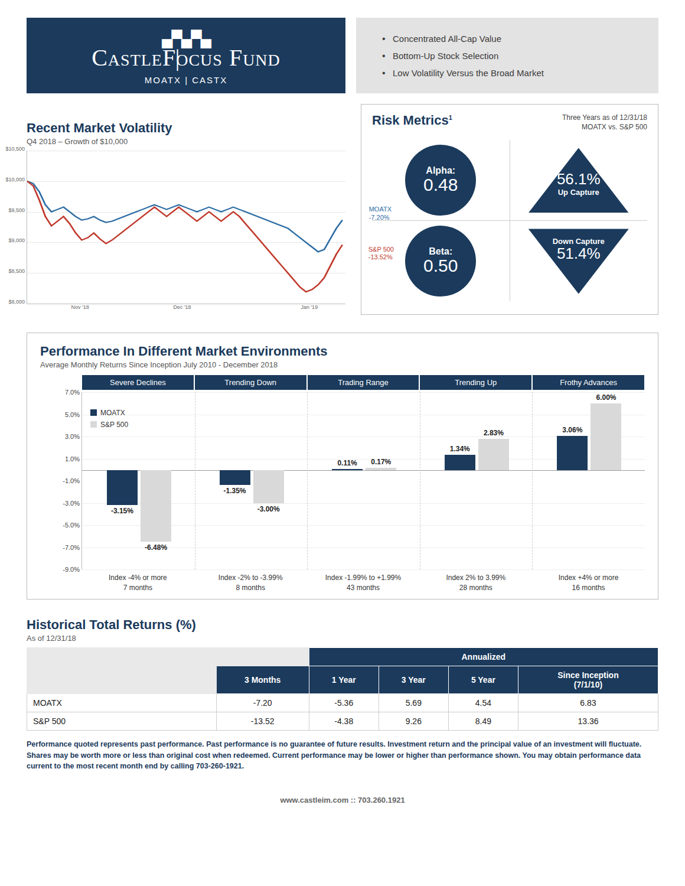▄▀▄▀▄
Castle|Focus Fund
MOATX | CASTX
Concentrated All-Cap Value
Bottom-Up Stock Selection
Low Volatility Versus the Broad Market
Recent Market Volatility
Q4 2018 – Growth of $10,000
$10,500 $10,000 $9,500 $9,000 $8,500 $8,000
MOATX
-7.20%
S&P 500
-13.52%
Nov '18 Dec '18 Jan '19
Risk Metrics1
Three Years as of 12/31/18
MOATX vs. S&P 500
Alpha:
0.48
56.1%
Up Capture
Beta:
0.50
Down Capture
51.4%
Performance In Different Market Environments
Average Monthly Returns Since Inception July 2010 - December 2018
Severe Declines
Trending Down
Trading Range
Trending Up
Frothy Advances
7.0%
5.0%
3.0%
1.0%
-1.0%
-3.0%
-5.0%
-7.0%
-9.0%
MOATX
S&P 500
Group 1: Severe Declines -3.15 / -6.48
-3.15%
-6.48%
Group 2: Trending Down -1.35 / -3.00
-1.35%
-3.00%
Group 3: Trading Range 0.11 / 0.17
0.11%
0.17%
Group 4: Trending Up 1.34 / 2.83
1.34%
2.83%
Group 5: Frothy Advances 3.06 / 6.00
3.06%
6.00%
Index -4% or more
7 months
Index -2% to -3.99%
8 months
Index -1.99% to +1.99%
43 months
Index 2% to 3.99%
28 months
Index +4% or more
16 months
Historical Total Returns (%)
As of 12/31/18
| | | Annualized |
| --- | --- | --- |
| 3 Months | 1 Year | 3 Year | 5 Year | Since Inception (7/1/10) |
| MOATX | -7.20 | -5.36 | 5.69 | 4.54 | 6.83 |
| S&P 500 | -13.52 | -4.38 | 9.26 | 8.49 | 13.36 |
Performance quoted represents past performance. Past performance is no guarantee of future results. Investment return and the principal value of an investment will fluctuate. Shares may be worth more or less than original cost when redeemed. Current performance may be lower or higher than performance shown. You may obtain performance data current to the most recent month end by calling 703-260-1921.
www.castleim.com :: 703.260.1921